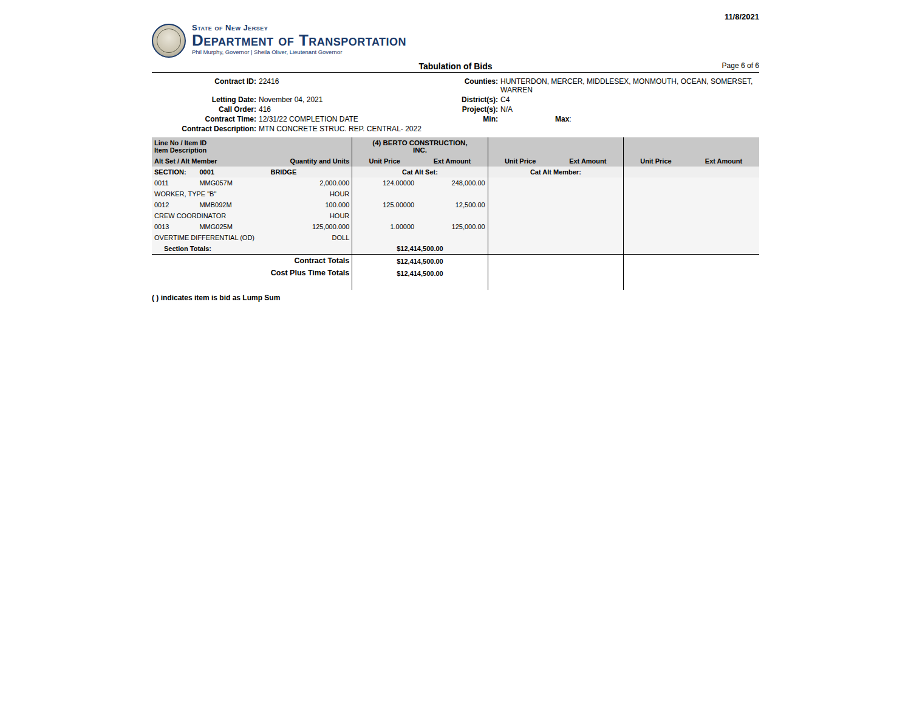11/8/2021
State of New Jersey
Department of Transportation
Phil Murphy, Governor | Sheila Oliver, Lieutenant Governor
Tabulation of Bids Page 6 of 6
| Contract ID: | 22416 | Counties: | HUNTERDON, MERCER, MIDDLESEX, MONMOUTH, OCEAN, SOMERSET, WARREN |
| Letting Date: | November 04, 2021 | District(s): | C4 |
| Call Order: | 416 | Project(s): | N/A |
| Contract Time: | 12/31/22 COMPLETION DATE | Min: | Max : |
| Contract Description: | MTN CONCRETE STRUC. REP. CENTRAL- 2022 |
| Line No / Item ID Item Description | (4) BERTO CONSTRUCTION, INC. | | |
| Alt Set / Alt Member | Quantity and Units | Unit Price | Ext Amount | Unit Price | Ext Amount | Unit Price | Ext Amount |
| SECTION: | 0001 | BRIDGE | Cat Alt Set: | Cat Alt Member: | |
| 0011 | MMG057M | 2,000.000 | 124.00000 | 248,000.00 | | | | |
| WORKER, TYPE "B" | HOUR | | | | | | |
| 0012 | MMB092M | 100.000 | 125.00000 | 12,500.00 | | | | |
| CREW COORDINATOR | HOUR | | | | | | |
| 0013 | MMG025M | 125,000.000 | 1.00000 | 125,000.00 | | | | |
| OVERTIME DIFFERENTIAL (OD) | DOLL | | | | | | |
| Section Totals: | $12,414,500.00 | | |
| Contract Totals | $12,414,500.00 | | |
| Cost Plus Time Totals | $12,414,500.00 | | |
( ) indicates item is bid as Lump Sum